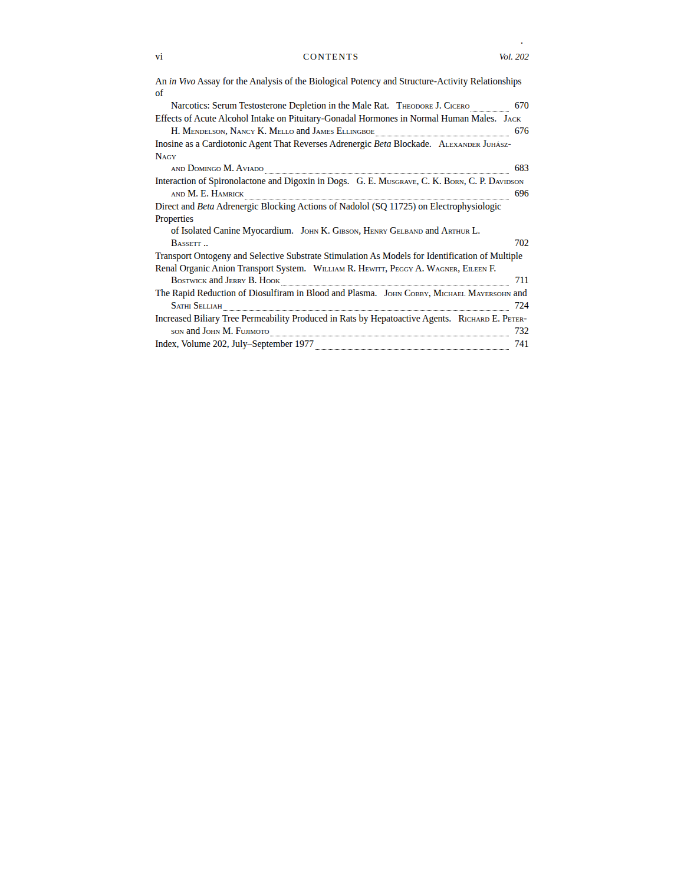.
vi
CONTENTS
Vol. 202
An in Vivo Assay for the Analysis of the Biological Potency and Structure-Activity Relationships of
Narcotics: Serum Testosterone Depletion in the Male Rat. Theodore J. Cicero 670
Effects of Acute Alcohol Intake on Pituitary-Gonadal Hormones in Normal Human Males. Jack
H. Mendelson, Nancy K. Mello and James Ellingboe 676
Inosine as a Cardiotonic Agent That Reverses Adrenergic Beta Blockade. Alexander Juhász-Nagy
and Domingo M. Aviado 683
Interaction of Spironolactone and Digoxin in Dogs. G. E. Musgrave, C. K. Born, C. P. Davidson
and M. E. Hamrick 696
Direct and Beta Adrenergic Blocking Actions of Nadolol (SQ 11725) on Electrophysiologic Properties
of Isolated Canine Myocardium. John K. Gibson, Henry Gelband and Arthur L. Bassett .. 702
Transport Ontogeny and Selective Substrate Stimulation As Models for Identification of Multiple
Renal Organic Anion Transport System. William R. Hewitt, Peggy A. Wagner, Eileen F.
Bostwick and Jerry B. Hook 711
The Rapid Reduction of Diosulfiram in Blood and Plasma. John Cobby, Michael Mayersohn and
Sathi Selliah 724
Increased Biliary Tree Permeability Produced in Rats by Hepatoactive Agents. Richard E. Peter-
son and John M. Fujimoto 732
Index, Volume 202, July–September 1977 741